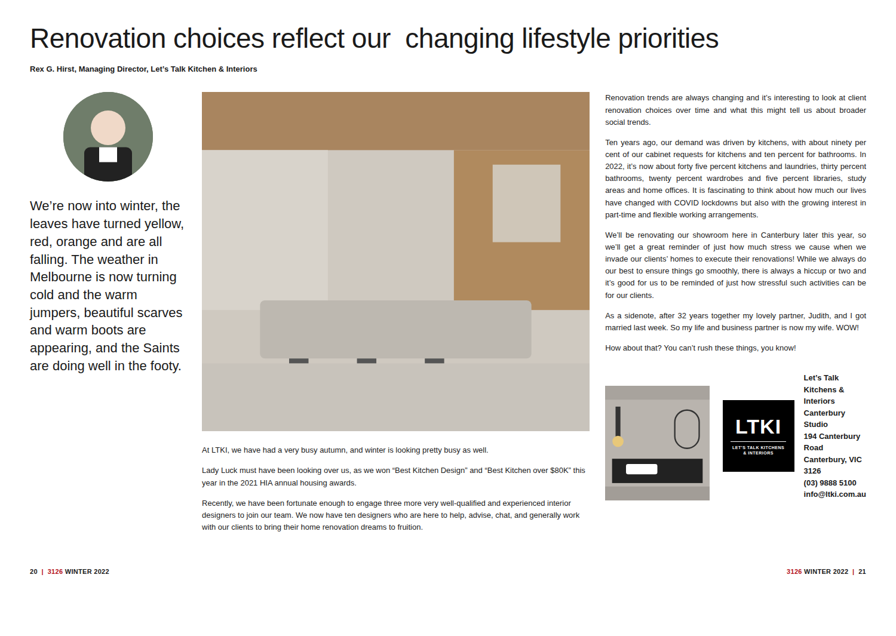Renovation choices reflect our changing lifestyle priorities
Rex G. Hirst, Managing Director, Let’s Talk Kitchen & Interiors
We’re now into winter, the leaves have turned yellow, red, orange and are all falling. The weather in Melbourne is now turning cold and the warm jumpers, beautiful scarves and warm boots are appearing, and the Saints are doing well in the footy.
At LTKI, we have had a very busy autumn, and winter is looking pretty busy as well.
Lady Luck must have been looking over us, as we won “Best Kitchen Design” and “Best Kitchen over $80K” this year in the 2021 HIA annual housing awards.
Recently, we have been fortunate enough to engage three more very well-qualified and experienced interior designers to join our team. We now have ten designers who are here to help, advise, chat, and generally work with our clients to bring their home renovation dreams to fruition.
Renovation trends are always changing and it’s interesting to look at client renovation choices over time and what this might tell us about broader social trends.
Ten years ago, our demand was driven by kitchens, with about ninety per cent of our cabinet requests for kitchens and ten percent for bathrooms. In 2022, it’s now about forty five percent kitchens and laundries, thirty percent bathrooms, twenty percent wardrobes and five percent libraries, study areas and home offices. It is fascinating to think about how much our lives have changed with COVID lockdowns but also with the growing interest in part-time and flexible working arrangements.
We’ll be renovating our showroom here in Canterbury later this year, so we’ll get a great reminder of just how much stress we cause when we invade our clients’ homes to execute their renovations! While we always do our best to ensure things go smoothly, there is always a hiccup or two and it’s good for us to be reminded of just how stressful such activities can be for our clients.
As a sidenote, after 32 years together my lovely partner, Judith, and I got married last week. So my life and business partner is now my wife. WOW!
How about that? You can’t rush these things, you know!
LTKI
LET’S TALK KITCHENS
& INTERIORS
Let’s Talk Kitchens & Interiors
Canterbury Studio
194 Canterbury Road
Canterbury, VIC 3126
(03) 9888 5100
info@ltki.com.au
20 | 3126 WINTER 2022
3126 WINTER 2022 | 21